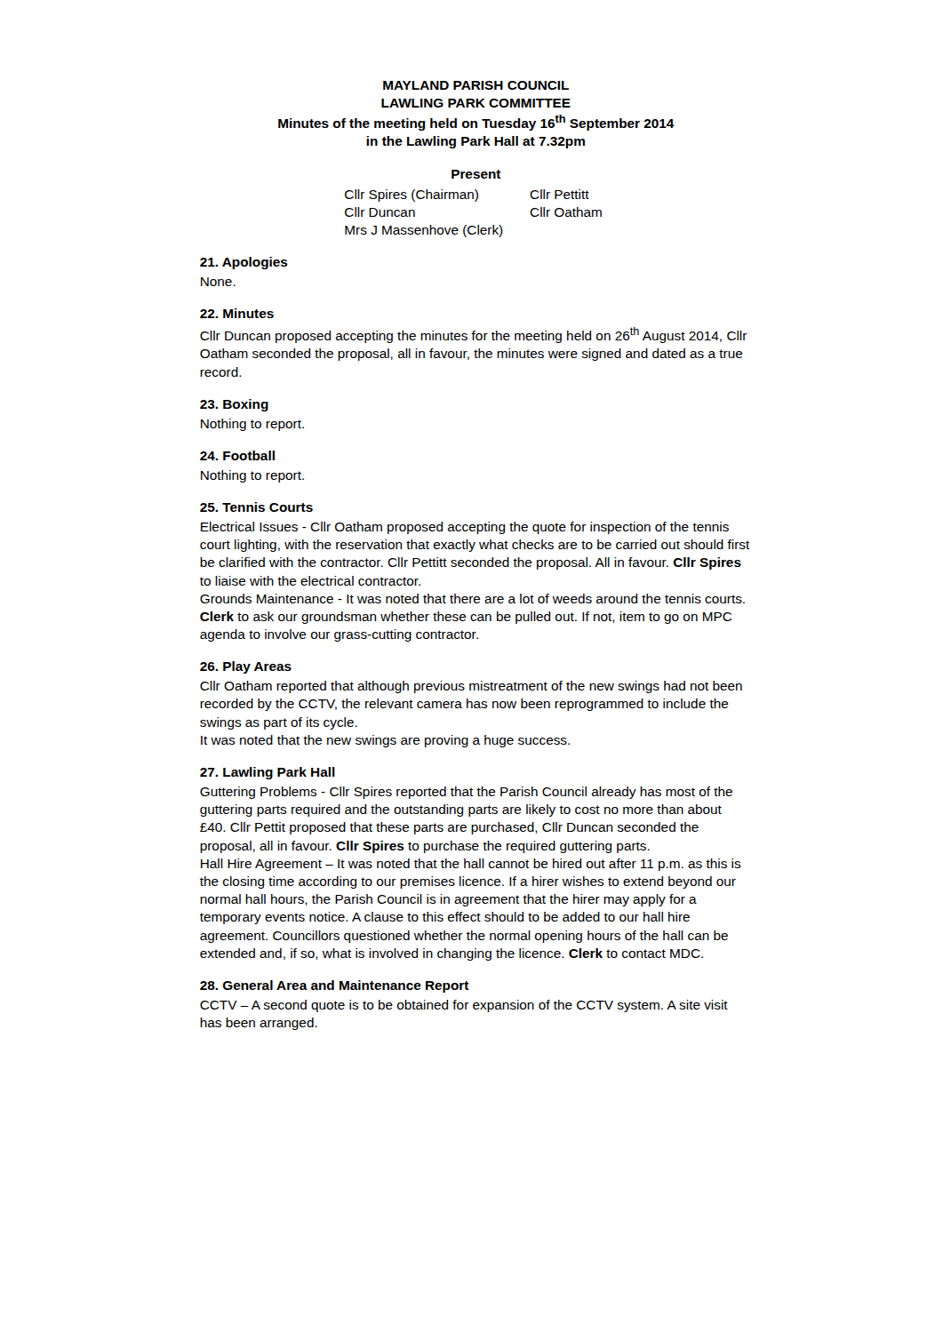MAYLAND PARISH COUNCIL
LAWLING PARK COMMITTEE
Minutes of the meeting held on Tuesday 16th September 2014
in the Lawling Park Hall at 7.32pm
Present
| Cllr Spires (Chairman) | Cllr Pettitt |
| Cllr Duncan | Cllr Oatham |
| Mrs J Massenhove (Clerk) | |
21. Apologies
None.
22. Minutes
Cllr Duncan proposed accepting the minutes for the meeting held on 26th August 2014, Cllr Oatham seconded the proposal, all in favour, the minutes were signed and dated as a true record.
23. Boxing
Nothing to report.
24. Football
Nothing to report.
25. Tennis Courts
Electrical Issues - Cllr Oatham proposed accepting the quote for inspection of the tennis court lighting, with the reservation that exactly what checks are to be carried out should first be clarified with the contractor. Cllr Pettitt seconded the proposal. All in favour. Cllr Spires to liaise with the electrical contractor.
Grounds Maintenance - It was noted that there are a lot of weeds around the tennis courts. Clerk to ask our groundsman whether these can be pulled out. If not, item to go on MPC agenda to involve our grass-cutting contractor.
26. Play Areas
Cllr Oatham reported that although previous mistreatment of the new swings had not been recorded by the CCTV, the relevant camera has now been reprogrammed to include the swings as part of its cycle.
It was noted that the new swings are proving a huge success.
27. Lawling Park Hall
Guttering Problems - Cllr Spires reported that the Parish Council already has most of the guttering parts required and the outstanding parts are likely to cost no more than about £40. Cllr Pettit proposed that these parts are purchased, Cllr Duncan seconded the proposal, all in favour. Cllr Spires to purchase the required guttering parts.
Hall Hire Agreement – It was noted that the hall cannot be hired out after 11 p.m. as this is the closing time according to our premises licence. If a hirer wishes to extend beyond our normal hall hours, the Parish Council is in agreement that the hirer may apply for a temporary events notice. A clause to this effect should to be added to our hall hire agreement. Councillors questioned whether the normal opening hours of the hall can be extended and, if so, what is involved in changing the licence. Clerk to contact MDC.
28. General Area and Maintenance Report
CCTV – A second quote is to be obtained for expansion of the CCTV system. A site visit has been arranged.